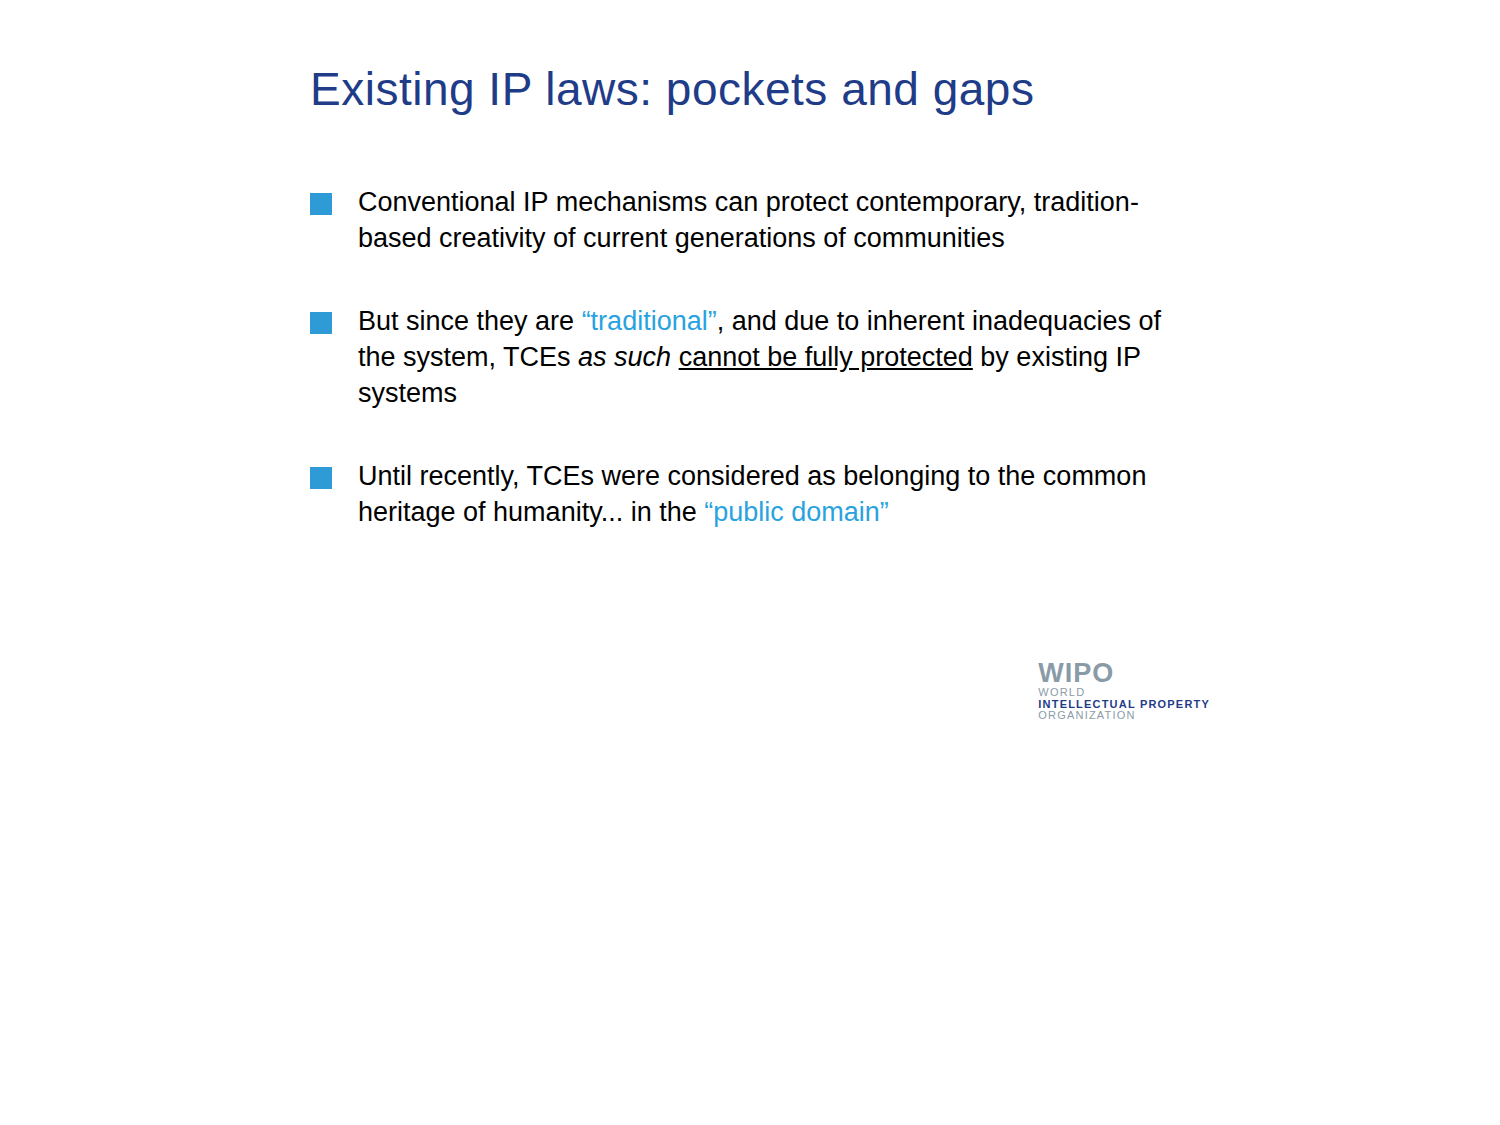Existing IP laws: pockets and gaps
Conventional IP mechanisms can protect contemporary, tradition-based creativity of current generations of communities
But since they are “traditional”, and due to inherent inadequacies of the system, TCEs as such cannot be fully protected by existing IP systems
Until recently, TCEs were considered as belonging to the common heritage of humanity... in the “public domain”
WIPO
WORLD
INTELLECTUAL PROPERTY
ORGANIZATION